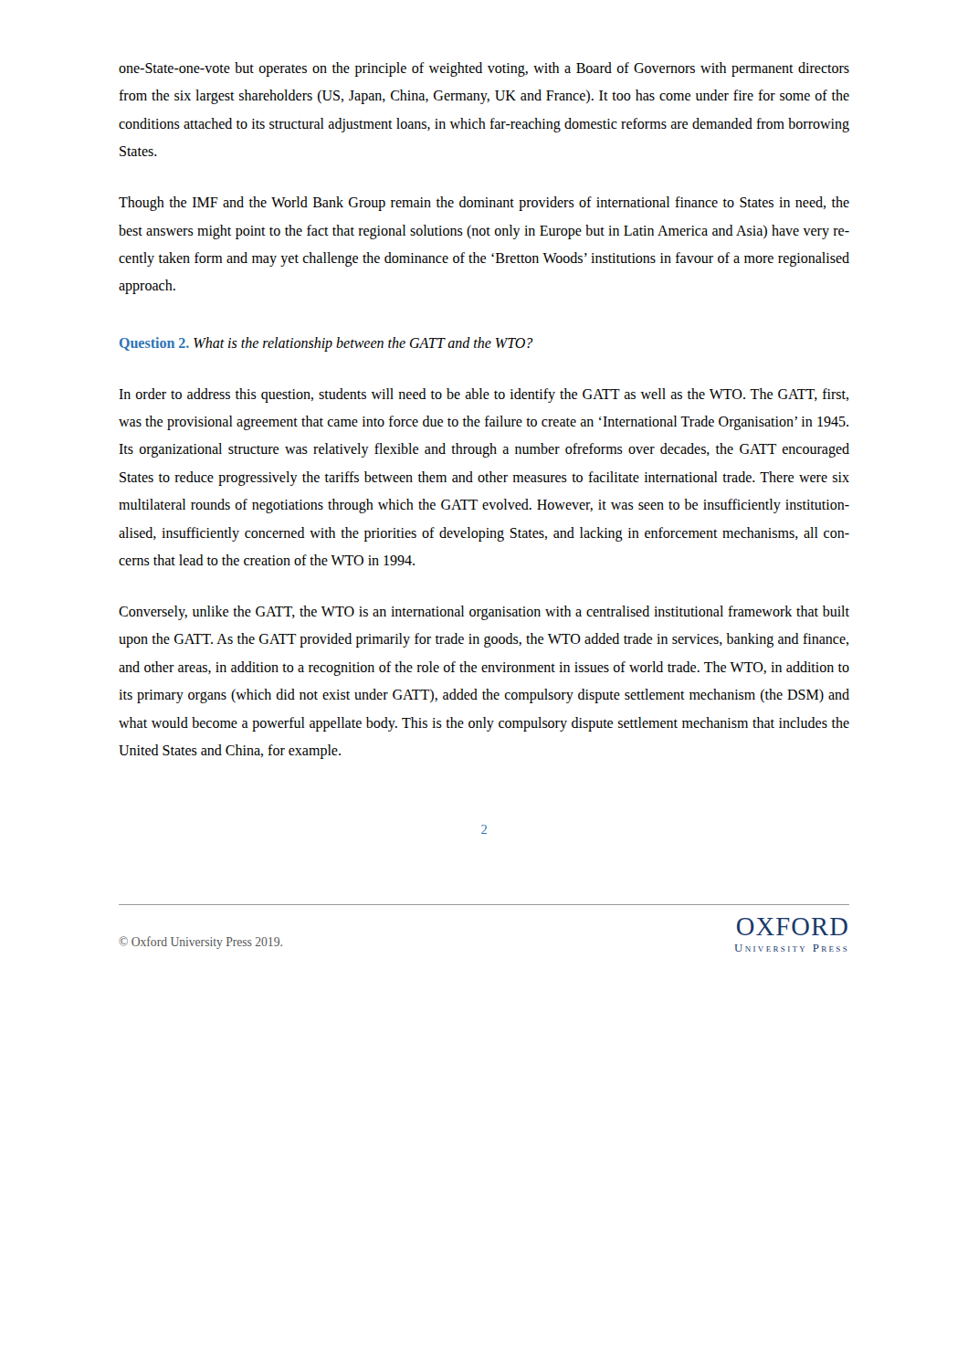one-State-one-vote but operates on the principle of weighted voting, with a Board of Governors with permanent directors from the six largest shareholders (US, Japan, China, Germany, UK and France). It too has come under fire for some of the conditions attached to its structural adjustment loans, in which far-reaching domestic reforms are demanded from borrowing States.
Though the IMF and the World Bank Group remain the dominant providers of international finance to States in need, the best answers might point to the fact that regional solutions (not only in Europe but in Latin America and Asia) have very recently taken form and may yet challenge the dominance of the ‘Bretton Woods’ institutions in favour of a more regionalised approach.
Question 2. What is the relationship between the GATT and the WTO?
In order to address this question, students will need to be able to identify the GATT as well as the WTO. The GATT, first, was the provisional agreement that came into force due to the failure to create an ‘International Trade Organisation’ in 1945. Its organizational structure was relatively flexible and through a number ofreforms over decades, the GATT encouraged States to reduce progressively the tariffs between them and other measures to facilitate international trade. There were six multilateral rounds of negotiations through which the GATT evolved. However, it was seen to be insufficiently institutionalised, insufficiently concerned with the priorities of developing States, and lacking in enforcement mechanisms, all concerns that lead to the creation of the WTO in 1994.
Conversely, unlike the GATT, the WTO is an international organisation with a centralised institutional framework that built upon the GATT. As the GATT provided primarily for trade in goods, the WTO added trade in services, banking and finance, and other areas, in addition to a recognition of the role of the environment in issues of world trade. The WTO, in addition to its primary organs (which did not exist under GATT), added the compulsory dispute settlement mechanism (the DSM) and what would become a powerful appellate body. This is the only compulsory dispute settlement mechanism that includes the United States and China, for example.
2
© Oxford University Press 2019.
OXFORD
University Press